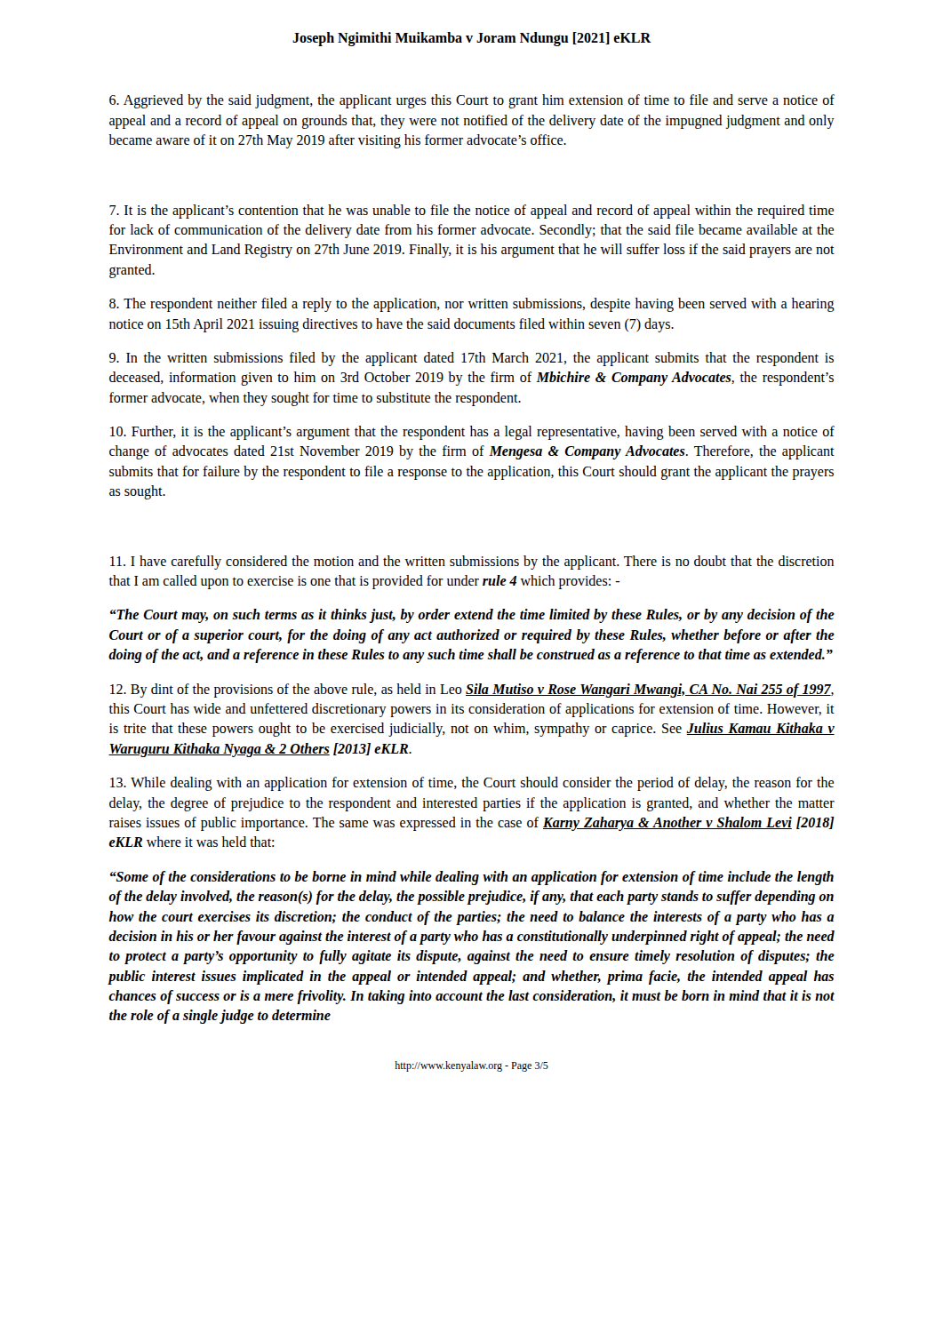Joseph Ngimithi Muikamba v Joram Ndungu [2021] eKLR
6. Aggrieved by the said judgment, the applicant urges this Court to grant him extension of time to file and serve a notice of appeal and a record of appeal on grounds that, they were not notified of the delivery date of the impugned judgment and only became aware of it on 27th May 2019 after visiting his former advocate’s office.
7. It is the applicant’s contention that he was unable to file the notice of appeal and record of appeal within the required time for lack of communication of the delivery date from his former advocate. Secondly; that the said file became available at the Environment and Land Registry on 27th June 2019. Finally, it is his argument that he will suffer loss if the said prayers are not granted.
8. The respondent neither filed a reply to the application, nor written submissions, despite having been served with a hearing notice on 15th April 2021 issuing directives to have the said documents filed within seven (7) days.
9. In the written submissions filed by the applicant dated 17th March 2021, the applicant submits that the respondent is deceased, information given to him on 3rd October 2019 by the firm of Mbichire & Company Advocates, the respondent’s former advocate, when they sought for time to substitute the respondent.
10. Further, it is the applicant’s argument that the respondent has a legal representative, having been served with a notice of change of advocates dated 21st November 2019 by the firm of Mengesa & Company Advocates. Therefore, the applicant submits that for failure by the respondent to file a response to the application, this Court should grant the applicant the prayers as sought.
11. I have carefully considered the motion and the written submissions by the applicant. There is no doubt that the discretion that I am called upon to exercise is one that is provided for under rule 4 which provides: -
“The Court may, on such terms as it thinks just, by order extend the time limited by these Rules, or by any decision of the Court or of a superior court, for the doing of any act authorized or required by these Rules, whether before or after the doing of the act, and a reference in these Rules to any such time shall be construed as a reference to that time as extended.”
12. By dint of the provisions of the above rule, as held in Leo Sila Mutiso v Rose Wangari Mwangi, CA No. Nai 255 of 1997, this Court has wide and unfettered discretionary powers in its consideration of applications for extension of time. However, it is trite that these powers ought to be exercised judicially, not on whim, sympathy or caprice. See Julius Kamau Kithaka v Waruguru Kithaka Nyaga & 2 Others [2013] eKLR.
13. While dealing with an application for extension of time, the Court should consider the period of delay, the reason for the delay, the degree of prejudice to the respondent and interested parties if the application is granted, and whether the matter raises issues of public importance. The same was expressed in the case of Karny Zaharya & Another v Shalom Levi [2018] eKLR where it was held that:
“Some of the considerations to be borne in mind while dealing with an application for extension of time include the length of the delay involved, the reason(s) for the delay, the possible prejudice, if any, that each party stands to suffer depending on how the court exercises its discretion; the conduct of the parties; the need to balance the interests of a party who has a decision in his or her favour against the interest of a party who has a constitutionally underpinned right of appeal; the need to protect a party’s opportunity to fully agitate its dispute, against the need to ensure timely resolution of disputes; the public interest issues implicated in the appeal or intended appeal; and whether, prima facie, the intended appeal has chances of success or is a mere frivolity. In taking into account the last consideration, it must be born in mind that it is not the role of a single judge to determine
http://www.kenyalaw.org - Page 3/5